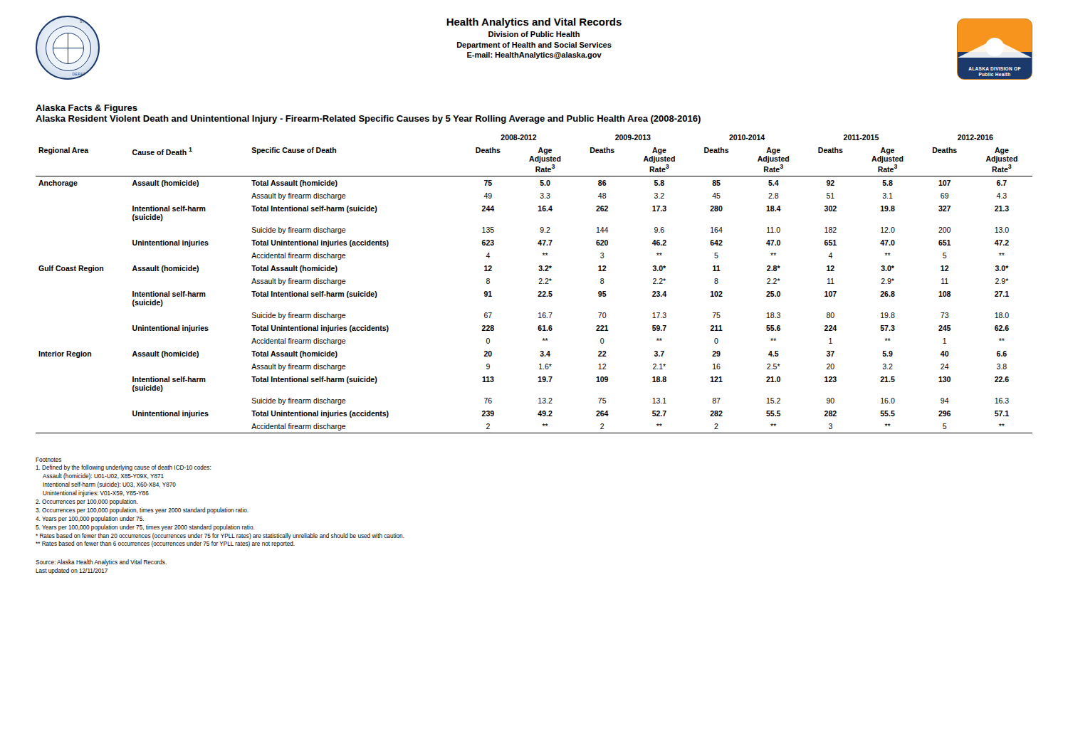STATE OF ALASKA DEPARTMENT OF HEALTH
ALASKA DIVISION OF
Public Health
Health Analytics and Vital Records
Division of Public Health
Department of Health and Social Services
E-mail: HealthAnalytics@alaska.gov
Alaska Facts & Figures
Alaska Resident Violent Death and Unintentional Injury - Firearm-Related Specific Causes by 5 Year Rolling Average and Public Health Area (2008-2016)
| | | | 2008-2012 | 2009-2013 | 2010-2014 | 2011-2015 | 2012-2016 |
| --- | --- | --- | --- | --- | --- | --- | --- |
| Regional Area | Cause of Death 1 | Specific Cause of Death | Deaths | Age Adjusted Rate 3 | Deaths | Age Adjusted Rate 3 | Deaths | Age Adjusted Rate 3 | Deaths | Age Adjusted Rate 3 | Deaths | Age Adjusted Rate 3 |
| Anchorage | Assault (homicide) | Total Assault (homicide) | 75 | 5.0 | 86 | 5.8 | 85 | 5.4 | 92 | 5.8 | 107 | 6.7 |
| | | Assault by firearm discharge | 49 | 3.3 | 48 | 3.2 | 45 | 2.8 | 51 | 3.1 | 69 | 4.3 |
| | Intentional self-harm (suicide) | Total Intentional self-harm (suicide) | 244 | 16.4 | 262 | 17.3 | 280 | 18.4 | 302 | 19.8 | 327 | 21.3 |
| | | Suicide by firearm discharge | 135 | 9.2 | 144 | 9.6 | 164 | 11.0 | 182 | 12.0 | 200 | 13.0 |
| | Unintentional injuries | Total Unintentional injuries (accidents) | 623 | 47.7 | 620 | 46.2 | 642 | 47.0 | 651 | 47.0 | 651 | 47.2 |
| | | Accidental firearm discharge | 4 | ** | 3 | ** | 5 | ** | 4 | ** | 5 | ** |
| Gulf Coast Region | Assault (homicide) | Total Assault (homicide) | 12 | 3.2* | 12 | 3.0* | 11 | 2.8* | 12 | 3.0* | 12 | 3.0* |
| | | Assault by firearm discharge | 8 | 2.2* | 8 | 2.2* | 8 | 2.2* | 11 | 2.9* | 11 | 2.9* |
| | Intentional self-harm (suicide) | Total Intentional self-harm (suicide) | 91 | 22.5 | 95 | 23.4 | 102 | 25.0 | 107 | 26.8 | 108 | 27.1 |
| | | Suicide by firearm discharge | 67 | 16.7 | 70 | 17.3 | 75 | 18.3 | 80 | 19.8 | 73 | 18.0 |
| | Unintentional injuries | Total Unintentional injuries (accidents) | 228 | 61.6 | 221 | 59.7 | 211 | 55.6 | 224 | 57.3 | 245 | 62.6 |
| | | Accidental firearm discharge | 0 | ** | 0 | ** | 0 | ** | 1 | ** | 1 | ** |
| Interior Region | Assault (homicide) | Total Assault (homicide) | 20 | 3.4 | 22 | 3.7 | 29 | 4.5 | 37 | 5.9 | 40 | 6.6 |
| | | Assault by firearm discharge | 9 | 1.6* | 12 | 2.1* | 16 | 2.5* | 20 | 3.2 | 24 | 3.8 |
| | Intentional self-harm (suicide) | Total Intentional self-harm (suicide) | 113 | 19.7 | 109 | 18.8 | 121 | 21.0 | 123 | 21.5 | 130 | 22.6 |
| | | Suicide by firearm discharge | 76 | 13.2 | 75 | 13.1 | 87 | 15.2 | 90 | 16.0 | 94 | 16.3 |
| | Unintentional injuries | Total Unintentional injuries (accidents) | 239 | 49.2 | 264 | 52.7 | 282 | 55.5 | 282 | 55.5 | 296 | 57.1 |
| | | Accidental firearm discharge | 2 | ** | 2 | ** | 2 | ** | 3 | ** | 5 | ** |
Footnotes
1. Defined by the following underlying cause of death ICD-10 codes:
Assault (homicide): U01-U02, X85-Y09X, Y871
Intentional self-harm (suicide): U03, X60-X84, Y870
Unintentional injuries: V01-X59, Y85-Y86
2. Occurrences per 100,000 population.
3. Occurrences per 100,000 population, times year 2000 standard population ratio.
4. Years per 100,000 population under 75.
5. Years per 100,000 population under 75, times year 2000 standard population ratio.
* Rates based on fewer than 20 occurrences (occurrences under 75 for YPLL rates) are statistically unreliable and should be used with caution.
** Rates based on fewer than 6 occurrences (occurrences under 75 for YPLL rates) are not reported.
Source: Alaska Health Analytics and Vital Records.
Last updated on 12/11/2017